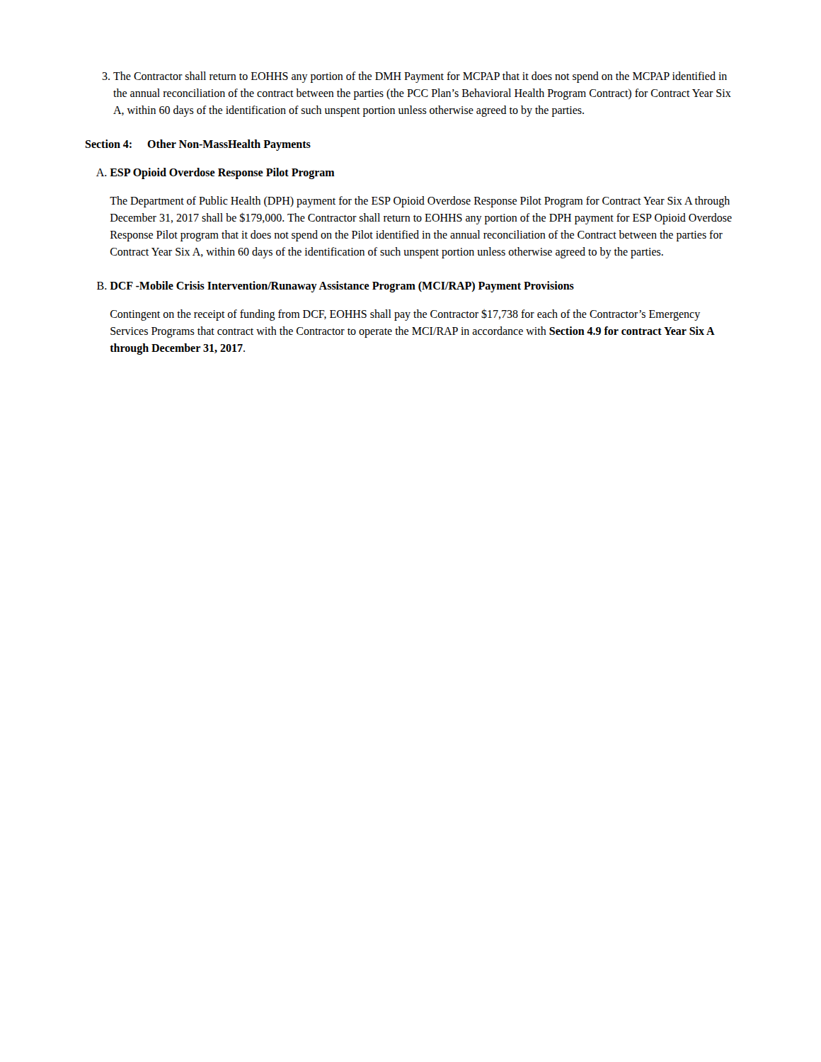The Contractor shall return to EOHHS any portion of the DMH Payment for MCPAP that it does not spend on the MCPAP identified in the annual reconciliation of the contract between the parties (the PCC Plan’s Behavioral Health Program Contract) for Contract Year Six A, within 60 days of the identification of such unspent portion unless otherwise agreed to by the parties.
Section 4: Other Non-MassHealth Payments
ESP Opioid Overdose Response Pilot Program
The Department of Public Health (DPH) payment for the ESP Opioid Overdose Response Pilot Program for Contract Year Six A through December 31, 2017 shall be $179,000. The Contractor shall return to EOHHS any portion of the DPH payment for ESP Opioid Overdose Response Pilot program that it does not spend on the Pilot identified in the annual reconciliation of the Contract between the parties for Contract Year Six A, within 60 days of the identification of such unspent portion unless otherwise agreed to by the parties.
DCF -Mobile Crisis Intervention/Runaway Assistance Program (MCI/RAP) Payment Provisions
Contingent on the receipt of funding from DCF, EOHHS shall pay the Contractor $17,738 for each of the Contractor’s Emergency Services Programs that contract with the Contractor to operate the MCI/RAP in accordance with Section 4.9 for contract Year Six A through December 31, 2017.